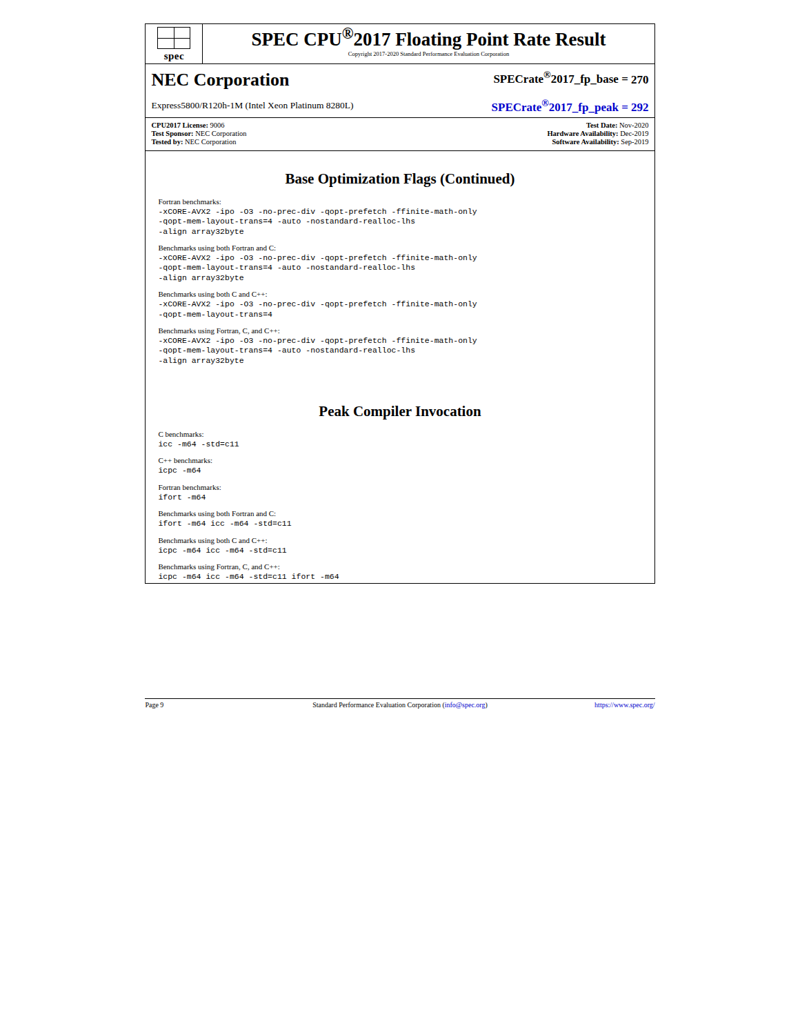spec
SPEC CPU®2017 Floating Point Rate Result
Copyright 2017-2020 Standard Performance Evaluation Corporation
NEC Corporation
Express5800/R120h-1M (Intel Xeon Platinum 8280L)
SPECrate®2017_fp_base = 270
SPECrate®2017_fp_peak = 292
CPU2017 License: 9006
Test Sponsor: NEC Corporation
Tested by: NEC Corporation
Test Date: Nov-2020
Hardware Availability: Dec-2019
Software Availability: Sep-2019
Base Optimization Flags (Continued)
Fortran benchmarks:
-xCORE-AVX2 -ipo -O3 -no-prec-div -qopt-prefetch -ffinite-math-only
-qopt-mem-layout-trans=4 -auto -nostandard-realloc-lhs
-align array32byte
Benchmarks using both Fortran and C:
-xCORE-AVX2 -ipo -O3 -no-prec-div -qopt-prefetch -ffinite-math-only
-qopt-mem-layout-trans=4 -auto -nostandard-realloc-lhs
-align array32byte
Benchmarks using both C and C++:
-xCORE-AVX2 -ipo -O3 -no-prec-div -qopt-prefetch -ffinite-math-only
-qopt-mem-layout-trans=4
Benchmarks using Fortran, C, and C++:
-xCORE-AVX2 -ipo -O3 -no-prec-div -qopt-prefetch -ffinite-math-only
-qopt-mem-layout-trans=4 -auto -nostandard-realloc-lhs
-align array32byte
Peak Compiler Invocation
C benchmarks:
icc -m64 -std=c11
C++ benchmarks:
icpc -m64
Fortran benchmarks:
ifort -m64
Benchmarks using both Fortran and C:
ifort -m64 icc -m64 -std=c11
Benchmarks using both C and C++:
icpc -m64 icc -m64 -std=c11
Benchmarks using Fortran, C, and C++:
icpc -m64 icc -m64 -std=c11 ifort -m64
Page 9
Standard Performance Evaluation Corporation (info@spec.org)
https://www.spec.org/